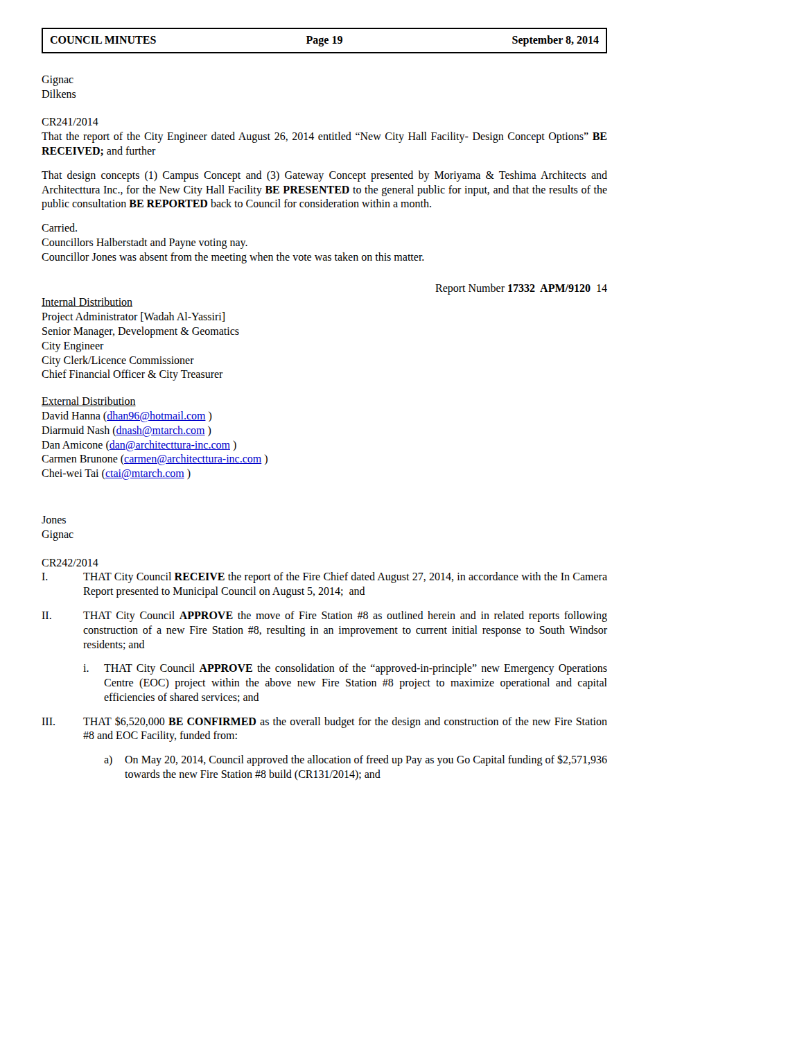COUNCIL MINUTES
Page 19
September 8, 2014
Gignac
Dilkens
CR241/2014
That the report of the City Engineer dated August 26, 2014 entitled “New City Hall Facility- Design Concept Options” BE RECEIVED; and further
That design concepts (1) Campus Concept and (3) Gateway Concept presented by Moriyama & Teshima Architects and Architecttura Inc., for the New City Hall Facility BE PRESENTED to the general public for input, and that the results of the public consultation BE REPORTED back to Council for consideration within a month.
Carried.
Councillors Halberstadt and Payne voting nay.
Councillor Jones was absent from the meeting when the vote was taken on this matter.
Report Number 17332 APM/9120 14
Internal Distribution
Project Administrator [Wadah Al-Yassiri]
Senior Manager, Development & Geomatics
City Engineer
City Clerk/Licence Commissioner
Chief Financial Officer & City Treasurer
External Distribution
David Hanna (dhan96@hotmail.com )
Diarmuid Nash (dnash@mtarch.com )
Dan Amicone (dan@architecttura-inc.com )
Carmen Brunone (carmen@architecttura-inc.com )
Chei-wei Tai (ctai@mtarch.com )
Jones
Gignac
CR242/2014
I.
THAT City Council RECEIVE the report of the Fire Chief dated August 27, 2014, in accordance with the In Camera Report presented to Municipal Council on August 5, 2014; and
II.
THAT City Council APPROVE the move of Fire Station #8 as outlined herein and in related reports following construction of a new Fire Station #8, resulting in an improvement to current initial response to South Windsor residents; and
i.
THAT City Council APPROVE the consolidation of the “approved-in-principle” new Emergency Operations Centre (EOC) project within the above new Fire Station #8 project to maximize operational and capital efficiencies of shared services; and
III.
THAT $6,520,000 BE CONFIRMED as the overall budget for the design and construction of the new Fire Station #8 and EOC Facility, funded from:
a)
On May 20, 2014, Council approved the allocation of freed up Pay as you Go Capital funding of $2,571,936 towards the new Fire Station #8 build (CR131/2014); and